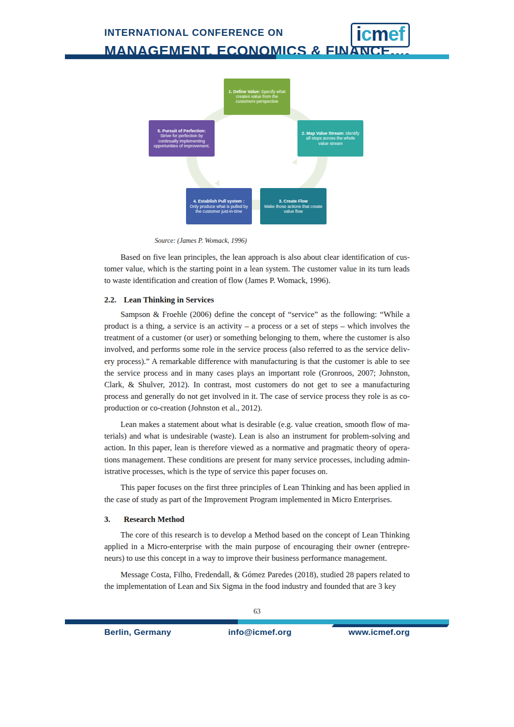International Conference on
Management, Economics & Finance
icmef
15-17 March 2019
1. Define Value: Specify what creates value from the customers perspective
2. Map Value Stream: Identify all steps across the whole value stream
3. Create Flow
Make those actions that create value flow
4. Establish Pull system : Only produce what is pulled by the customer just-in-time
5. Pursuit of Perfection: Strive for perfection by continually implementing opportunities of improvement.
Source: (James P. Womack, 1996)
Based on five lean principles, the lean approach is also about clear identification of customer value, which is the starting point in a lean system. The customer value in its turn leads to waste identification and creation of flow (James P. Womack, 1996).
2.2. Lean Thinking in Services
Sampson & Froehle (2006) define the concept of “service” as the following: “While a product is a thing, a service is an activity – a process or a set of steps – which involves the treatment of a customer (or user) or something belonging to them, where the customer is also involved, and performs some role in the service process (also referred to as the service delivery process).” A remarkable difference with manufacturing is that the customer is able to see the service process and in many cases plays an important role (Gronroos, 2007; Johnston, Clark, & Shulver, 2012). In contrast, most customers do not get to see a manufacturing process and generally do not get involved in it. The case of service process they role is as co-production or co-creation (Johnston et al., 2012).
Lean makes a statement about what is desirable (e.g. value creation, smooth flow of materials) and what is undesirable (waste). Lean is also an instrument for problem-solving and action. In this paper, lean is therefore viewed as a normative and pragmatic theory of operations management. These conditions are present for many service processes, including administrative processes, which is the type of service this paper focuses on.
This paper focuses on the first three principles of Lean Thinking and has been applied in the case of study as part of the Improvement Program implemented in Micro Enterprises.
3. Research Method
The core of this research is to develop a Method based on the concept of Lean Thinking applied in a Micro-enterprise with the main purpose of encouraging their owner (entrepreneurs) to use this concept in a way to improve their business performance management.
Message Costa, Filho, Fredendall, & Gómez Paredes (2018), studied 28 papers related to the implementation of Lean and Six Sigma in the food industry and founded that are 3 key
63
Berlin, Germany
info@icmef.org
www.icmef.org